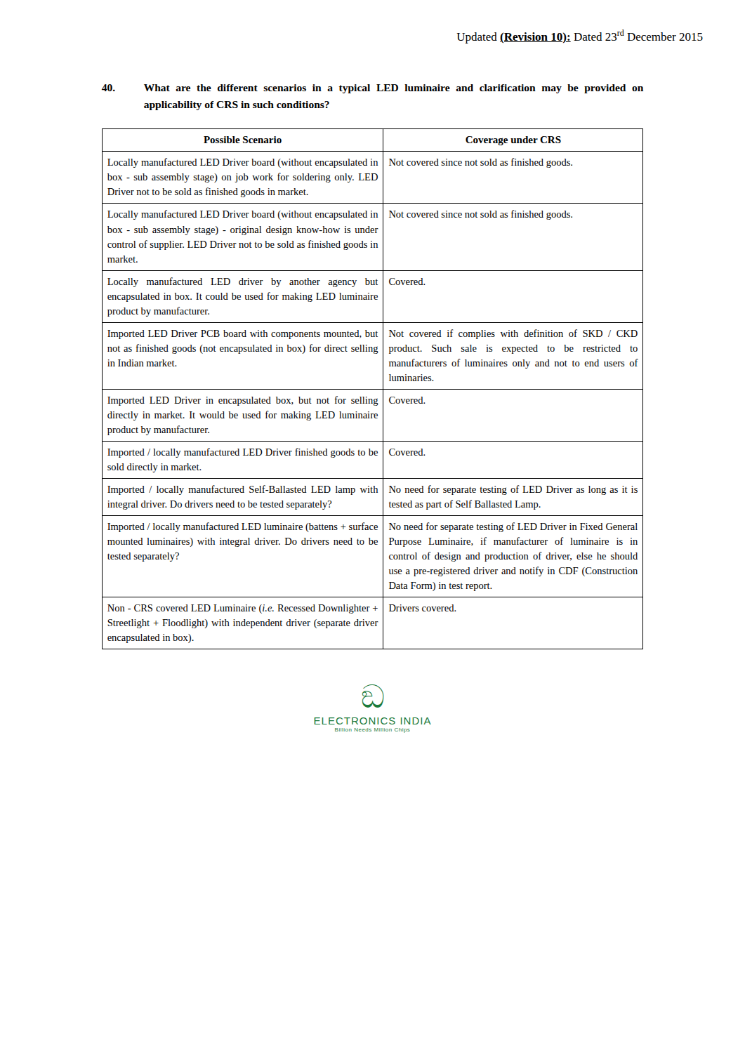Updated (Revision 10): Dated 23rd December 2015
40.
What are the different scenarios in a typical LED luminaire and clarification may be provided on applicability of CRS in such conditions?
| Possible Scenario | Coverage under CRS |
| --- | --- |
| Locally manufactured LED Driver board (without encapsulated in box - sub assembly stage) on job work for soldering only. LED Driver not to be sold as finished goods in market. | Not covered since not sold as finished goods. |
| Locally manufactured LED Driver board (without encapsulated in box - sub assembly stage) - original design know-how is under control of supplier. LED Driver not to be sold as finished goods in market. | Not covered since not sold as finished goods. |
| Locally manufactured LED driver by another agency but encapsulated in box. It could be used for making LED luminaire product by manufacturer. | Covered. |
| Imported LED Driver PCB board with components mounted, but not as finished goods (not encapsulated in box) for direct selling in Indian market. | Not covered if complies with definition of SKD / CKD product. Such sale is expected to be restricted to manufacturers of luminaires only and not to end users of luminaries. |
| Imported LED Driver in encapsulated box, but not for selling directly in market. It would be used for making LED luminaire product by manufacturer. | Covered. |
| Imported / locally manufactured LED Driver finished goods to be sold directly in market. | Covered. |
| Imported / locally manufactured Self-Ballasted LED lamp with integral driver. Do drivers need to be tested separately? | No need for separate testing of LED Driver as long as it is tested as part of Self Ballasted Lamp. |
| Imported / locally manufactured LED luminaire (battens + surface mounted luminaires) with integral driver. Do drivers need to be tested separately? | No need for separate testing of LED Driver in Fixed General Purpose Luminaire, if manufacturer of luminaire is in control of design and production of driver, else he should use a pre-registered driver and notify in CDF (Construction Data Form) in test report. |
| Non - CRS covered LED Luminaire ( i.e. Recessed Downlighter + Streetlight + Floodlight) with independent driver (separate driver encapsulated in box). | Drivers covered. |
ඞ
ELECTRONICS INDIA
Billion Needs Million Chips